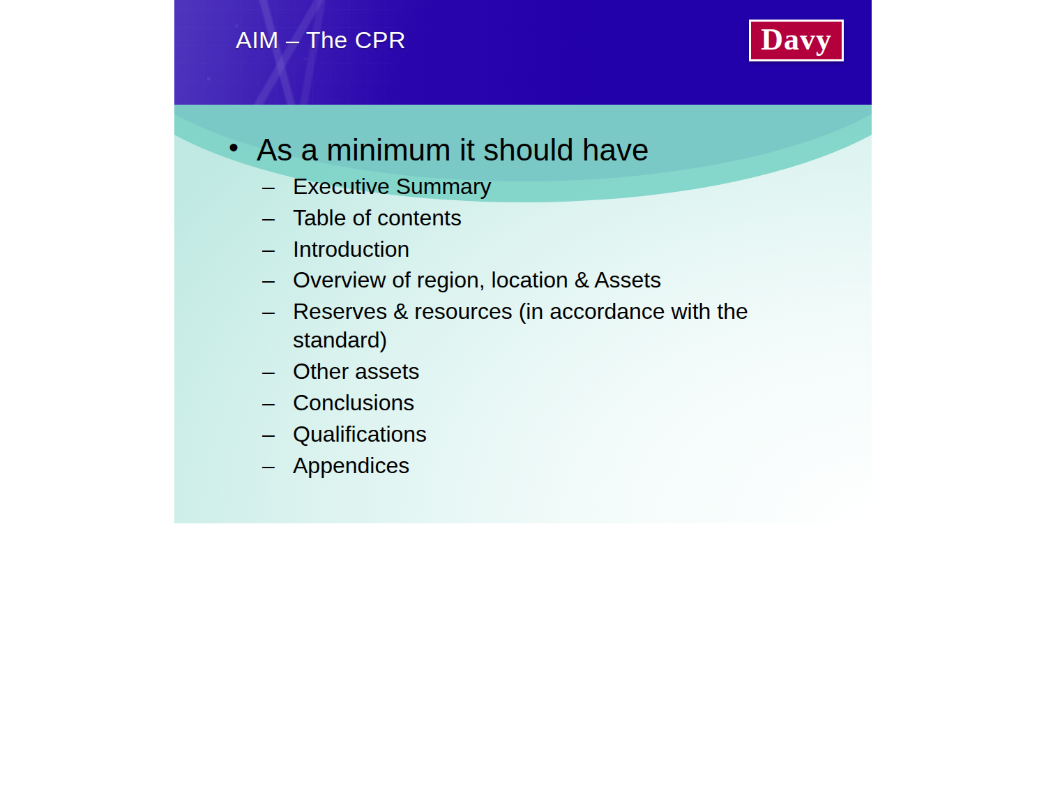AIM – The CPR
Davy
As a minimum it should have
Executive Summary
Table of contents
Introduction
Overview of region, location & Assets
Reserves & resources (in accordance with the standard)
Other assets
Conclusions
Qualifications
Appendices